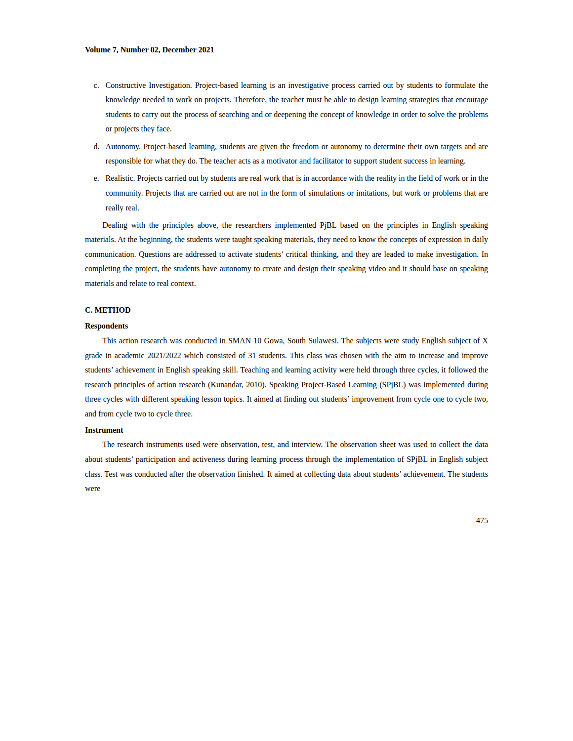Volume 7, Number 02, December 2021
c. Constructive Investigation. Project-based learning is an investigative process carried out by students to formulate the knowledge needed to work on projects. Therefore, the teacher must be able to design learning strategies that encourage students to carry out the process of searching and or deepening the concept of knowledge in order to solve the problems or projects they face.
d. Autonomy. Project-based learning, students are given the freedom or autonomy to determine their own targets and are responsible for what they do. The teacher acts as a motivator and facilitator to support student success in learning.
e. Realistic. Projects carried out by students are real work that is in accordance with the reality in the field of work or in the community. Projects that are carried out are not in the form of simulations or imitations, but work or problems that are really real.
Dealing with the principles above, the researchers implemented PjBL based on the principles in English speaking materials. At the beginning, the students were taught speaking materials, they need to know the concepts of expression in daily communication. Questions are addressed to activate students’ critical thinking, and they are leaded to make investigation. In completing the project, the students have autonomy to create and design their speaking video and it should base on speaking materials and relate to real context.
C. METHOD
Respondents
This action research was conducted in SMAN 10 Gowa, South Sulawesi. The subjects were study English subject of X grade in academic 2021/2022 which consisted of 31 students. This class was chosen with the aim to increase and improve students’ achievement in English speaking skill. Teaching and learning activity were held through three cycles, it followed the research principles of action research (Kunandar, 2010). Speaking Project-Based Learning (SPjBL) was implemented during three cycles with different speaking lesson topics. It aimed at finding out students’ improvement from cycle one to cycle two, and from cycle two to cycle three.
Instrument
The research instruments used were observation, test, and interview. The observation sheet was used to collect the data about students’ participation and activeness during learning process through the implementation of SPjBL in English subject class. Test was conducted after the observation finished. It aimed at collecting data about students’ achievement. The students were
475